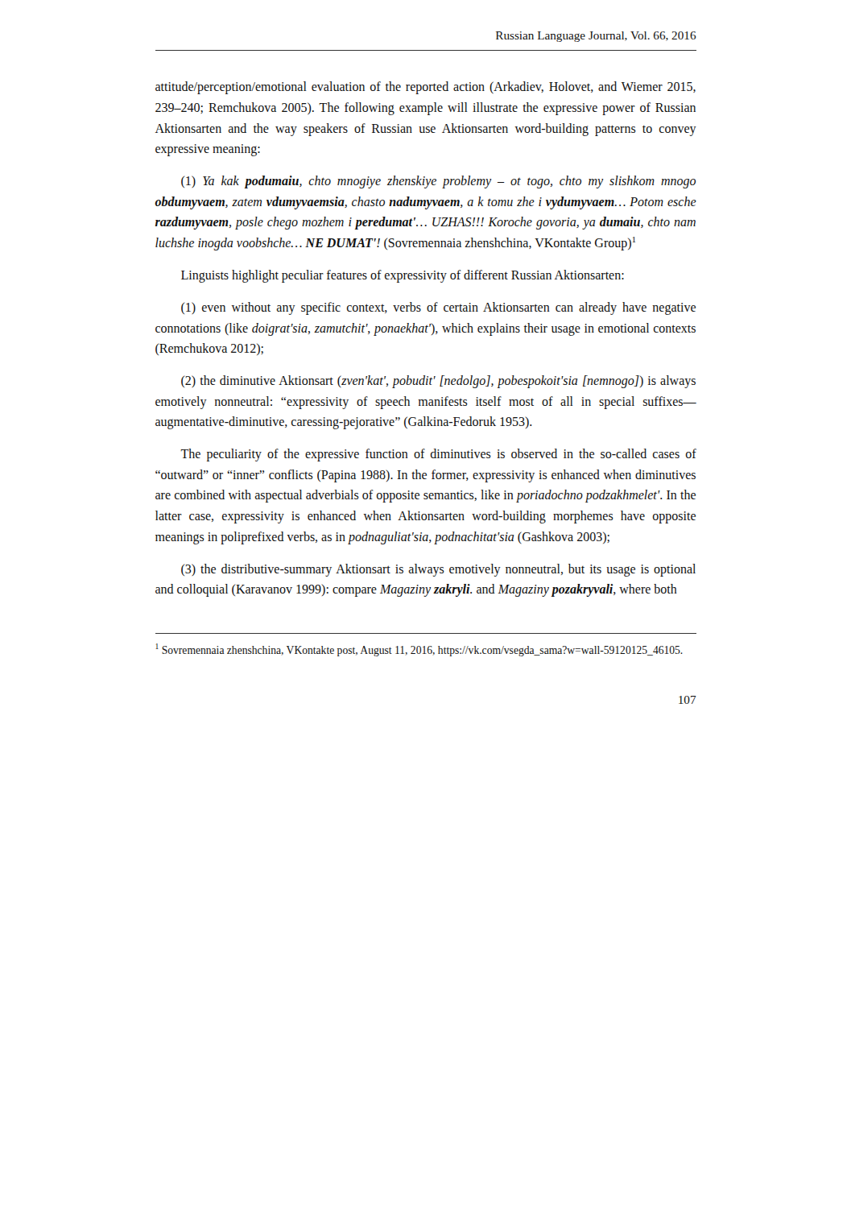Russian Language Journal, Vol. 66, 2016
attitude/perception/emotional evaluation of the reported action (Arkadiev, Holovet, and Wiemer 2015, 239–240; Remchukova 2005). The following example will illustrate the expressive power of Russian Aktionsarten and the way speakers of Russian use Aktionsarten word-building patterns to convey expressive meaning:
(1) Ya kak podumaiu, chto mnogiye zhenskiye problemy – ot togo, chto my slishkom mnogo obdumyvaem, zatem vdumyvaemsia, chasto nadumyvaem, a k tomu zhe i vydumyvaem… Potom esche razdumyvaem, posle chego mozhem i peredumat'… UZHAS!!! Koroche govoria, ya dumaiu, chto nam luchshe inogda voobshche… NE DUMAT'! (Sovremennaia zhenshchina, VKontakte Group)1
Linguists highlight peculiar features of expressivity of different Russian Aktionsarten:
(1) even without any specific context, verbs of certain Aktionsarten can already have negative connotations (like doigrat'sia, zamutchit', ponaekhat'), which explains their usage in emotional contexts (Remchukova 2012);
(2) the diminutive Aktionsart (zven'kat', pobudit' [nedolgo], pobespokoit'sia [nemnogo]) is always emotively nonneutral: “expressivity of speech manifests itself most of all in special suffixes—augmentative-diminutive, caressing-pejorative” (Galkina-Fedoruk 1953).
The peculiarity of the expressive function of diminutives is observed in the so-called cases of “outward” or “inner” conflicts (Papina 1988). In the former, expressivity is enhanced when diminutives are combined with aspectual adverbials of opposite semantics, like in poriadochno podzakhmelet'. In the latter case, expressivity is enhanced when Aktionsarten word-building morphemes have opposite meanings in poliprefixed verbs, as in podnaguliat'sia, podnachitat'sia (Gashkova 2003);
(3) the distributive-summary Aktionsart is always emotively nonneutral, but its usage is optional and colloquial (Karavanov 1999): compare Magaziny zakryli. and Magaziny pozakryvali, where both
1 Sovremennaia zhenshchina, VKontakte post, August 11, 2016, https://vk.com/vsegda_sama?w=wall-59120125_46105.
107